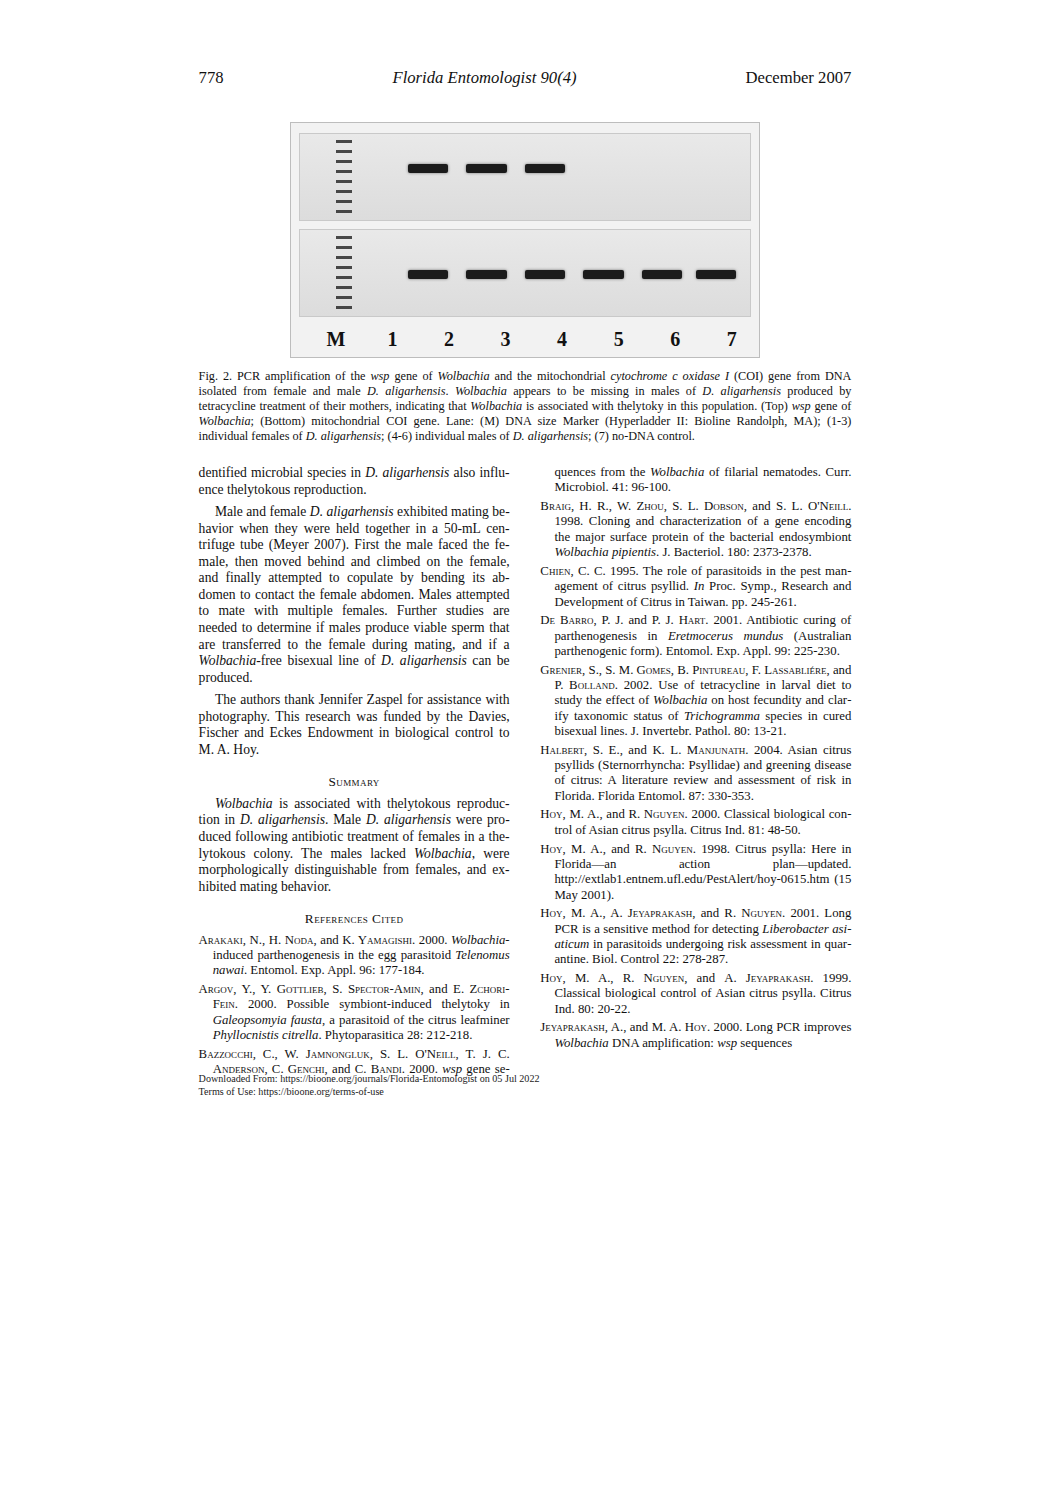778
Florida Entomologist 90(4)
December 2007
0.6kb ⟶
0.6kb ⟶
M 1234567
Fig. 2. PCR amplification of the wsp gene of Wolbachia and the mitochondrial cytochrome c oxidase I (COI) gene from DNA isolated from female and male D. aligarhensis. Wolbachia appears to be missing in males of D. aligarhensis produced by tetracycline treatment of their mothers, indicating that Wolbachia is associated with thelytoky in this population. (Top) wsp gene of Wolbachia; (Bottom) mitochondrial COI gene. Lane: (M) DNA size Marker (Hyperladder II: Bioline Randolph, MA); (1-3) individual females of D. aligarhensis; (4-6) individual males of D. aligarhensis; (7) no-DNA control.
dentified microbial species in D. aligarhensis also influence thelytokous reproduction.
Male and female D. aligarhensis exhibited mating behavior when they were held together in a 50-mL centrifuge tube (Meyer 2007). First the male faced the female, then moved behind and climbed on the female, and finally attempted to copulate by bending its abdomen to contact the female abdomen. Males attempted to mate with multiple females. Further studies are needed to determine if males produce viable sperm that are transferred to the female during mating, and if a Wolbachia-free bisexual line of D. aligarhensis can be produced.
The authors thank Jennifer Zaspel for assistance with photography. This research was funded by the Davies, Fischer and Eckes Endowment in biological control to M. A. Hoy.
Summary
Wolbachia is associated with thelytokous reproduction in D. aligarhensis. Male D. aligarhensis were produced following antibiotic treatment of females in a thelytokous colony. The males lacked Wolbachia, were morphologically distinguishable from females, and exhibited mating behavior.
References Cited
Arakaki, N., H. Noda, and K. Yamagishi. 2000. Wolbachia-induced parthenogenesis in the egg parasitoid Telenomus nawai. Entomol. Exp. Appl. 96: 177-184.
Argov, Y., Y. Gottlieb, S. Spector-Amin, and E. Zchori-Fein. 2000. Possible symbiont-induced thelytoky in Galeopsomyia fausta, a parasitoid of the citrus leafminer Phyllocnistis citrella. Phytoparasitica 28: 212-218.
Bazzocchi, C., W. Jamnongluk, S. L. O'Neill, T. J. C. Anderson, C. Genchi, and C. Bandi. 2000. wsp gene sequences from the Wolbachia of filarial nematodes. Curr. Microbiol. 41: 96-100.
Braig, H. R., W. Zhou, S. L. Dobson, and S. L. O'Neill. 1998. Cloning and characterization of a gene encoding the major surface protein of the bacterial endosymbiont Wolbachia pipientis. J. Bacteriol. 180: 2373-2378.
Chien, C. C. 1995. The role of parasitoids in the pest management of citrus psyllid. In Proc. Symp., Research and Development of Citrus in Taiwan. pp. 245-261.
De Barro, P. J. and P. J. Hart. 2001. Antibiotic curing of parthenogenesis in Eretmocerus mundus (Australian parthenogenic form). Entomol. Exp. Appl. 99: 225-230.
Grenier, S., S. M. Gomes, B. Pintureau, F. Lassabliére, and P. Bolland. 2002. Use of tetracycline in larval diet to study the effect of Wolbachia on host fecundity and clarify taxonomic status of Trichogramma species in cured bisexual lines. J. Invertebr. Pathol. 80: 13-21.
Halbert, S. E., and K. L. Manjunath. 2004. Asian citrus psyllids (Sternorrhyncha: Psyllidae) and greening disease of citrus: A literature review and assessment of risk in Florida. Florida Entomol. 87: 330-353.
Hoy, M. A., and R. Nguyen. 2000. Classical biological control of Asian citrus psylla. Citrus Ind. 81: 48-50.
Hoy, M. A., and R. Nguyen. 1998. Citrus psylla: Here in Florida—an action plan—updated. http://extlab1.entnem.ufl.edu/PestAlert/hoy-0615.htm (15 May 2001).
Hoy, M. A., A. Jeyaprakash, and R. Nguyen. 2001. Long PCR is a sensitive method for detecting Liberobacter asiaticum in parasitoids undergoing risk assessment in quarantine. Biol. Control 22: 278-287.
Hoy, M. A., R. Nguyen, and A. Jeyaprakash. 1999. Classical biological control of Asian citrus psylla. Citrus Ind. 80: 20-22.
Jeyaprakash, A., and M. A. Hoy. 2000. Long PCR improves Wolbachia DNA amplification: wsp sequences
Downloaded From: https://bioone.org/journals/Florida-Entomologist on 05 Jul 2022 Terms of Use: https://bioone.org/terms-of-use